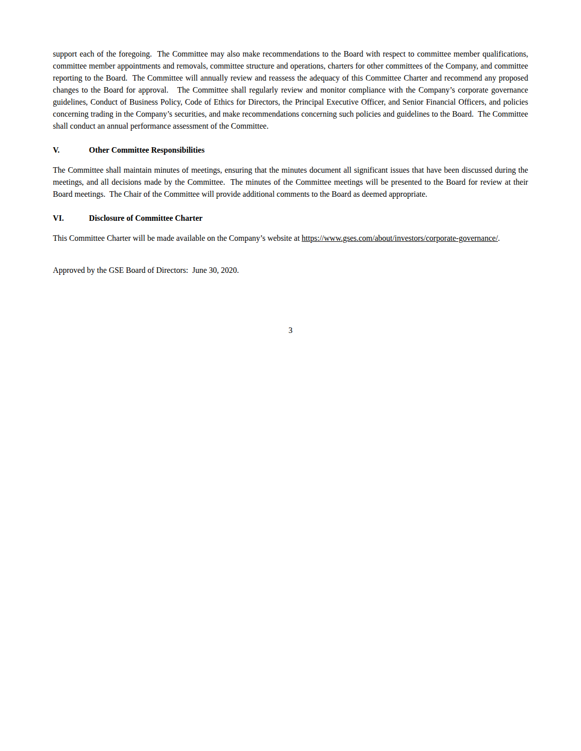support each of the foregoing. The Committee may also make recommendations to the Board with respect to committee member qualifications, committee member appointments and removals, committee structure and operations, charters for other committees of the Company, and committee reporting to the Board. The Committee will annually review and reassess the adequacy of this Committee Charter and recommend any proposed changes to the Board for approval. The Committee shall regularly review and monitor compliance with the Company’s corporate governance guidelines, Conduct of Business Policy, Code of Ethics for Directors, the Principal Executive Officer, and Senior Financial Officers, and policies concerning trading in the Company’s securities, and make recommendations concerning such policies and guidelines to the Board. The Committee shall conduct an annual performance assessment of the Committee.
V. Other Committee Responsibilities
The Committee shall maintain minutes of meetings, ensuring that the minutes document all significant issues that have been discussed during the meetings, and all decisions made by the Committee. The minutes of the Committee meetings will be presented to the Board for review at their Board meetings. The Chair of the Committee will provide additional comments to the Board as deemed appropriate.
VI. Disclosure of Committee Charter
This Committee Charter will be made available on the Company’s website at https://www.gses.com/about/investors/corporate-governance/.
Approved by the GSE Board of Directors: June 30, 2020.
3